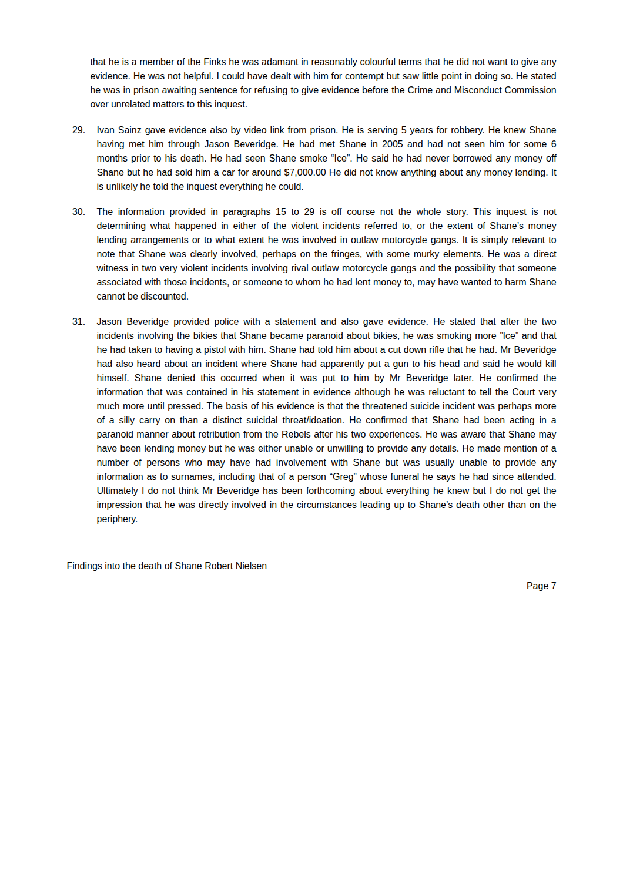that he is a member of the Finks he was adamant in reasonably colourful terms that he did not want to give any evidence. He was not helpful. I could have dealt with him for contempt but saw little point in doing so. He stated he was in prison awaiting sentence for refusing to give evidence before the Crime and Misconduct Commission over unrelated matters to this inquest.
Ivan Sainz gave evidence also by video link from prison. He is serving 5 years for robbery. He knew Shane having met him through Jason Beveridge. He had met Shane in 2005 and had not seen him for some 6 months prior to his death. He had seen Shane smoke “Ice”. He said he had never borrowed any money off Shane but he had sold him a car for around $7,000.00 He did not know anything about any money lending. It is unlikely he told the inquest everything he could.
The information provided in paragraphs 15 to 29 is off course not the whole story. This inquest is not determining what happened in either of the violent incidents referred to, or the extent of Shane’s money lending arrangements or to what extent he was involved in outlaw motorcycle gangs. It is simply relevant to note that Shane was clearly involved, perhaps on the fringes, with some murky elements. He was a direct witness in two very violent incidents involving rival outlaw motorcycle gangs and the possibility that someone associated with those incidents, or someone to whom he had lent money to, may have wanted to harm Shane cannot be discounted.
Jason Beveridge provided police with a statement and also gave evidence. He stated that after the two incidents involving the bikies that Shane became paranoid about bikies, he was smoking more ”Ice” and that he had taken to having a pistol with him. Shane had told him about a cut down rifle that he had. Mr Beveridge had also heard about an incident where Shane had apparently put a gun to his head and said he would kill himself. Shane denied this occurred when it was put to him by Mr Beveridge later. He confirmed the information that was contained in his statement in evidence although he was reluctant to tell the Court very much more until pressed. The basis of his evidence is that the threatened suicide incident was perhaps more of a silly carry on than a distinct suicidal threat/ideation. He confirmed that Shane had been acting in a paranoid manner about retribution from the Rebels after his two experiences. He was aware that Shane may have been lending money but he was either unable or unwilling to provide any details. He made mention of a number of persons who may have had involvement with Shane but was usually unable to provide any information as to surnames, including that of a person “Greg” whose funeral he says he had since attended. Ultimately I do not think Mr Beveridge has been forthcoming about everything he knew but I do not get the impression that he was directly involved in the circumstances leading up to Shane’s death other than on the periphery.
Findings into the death of Shane Robert Nielsen
Page 7